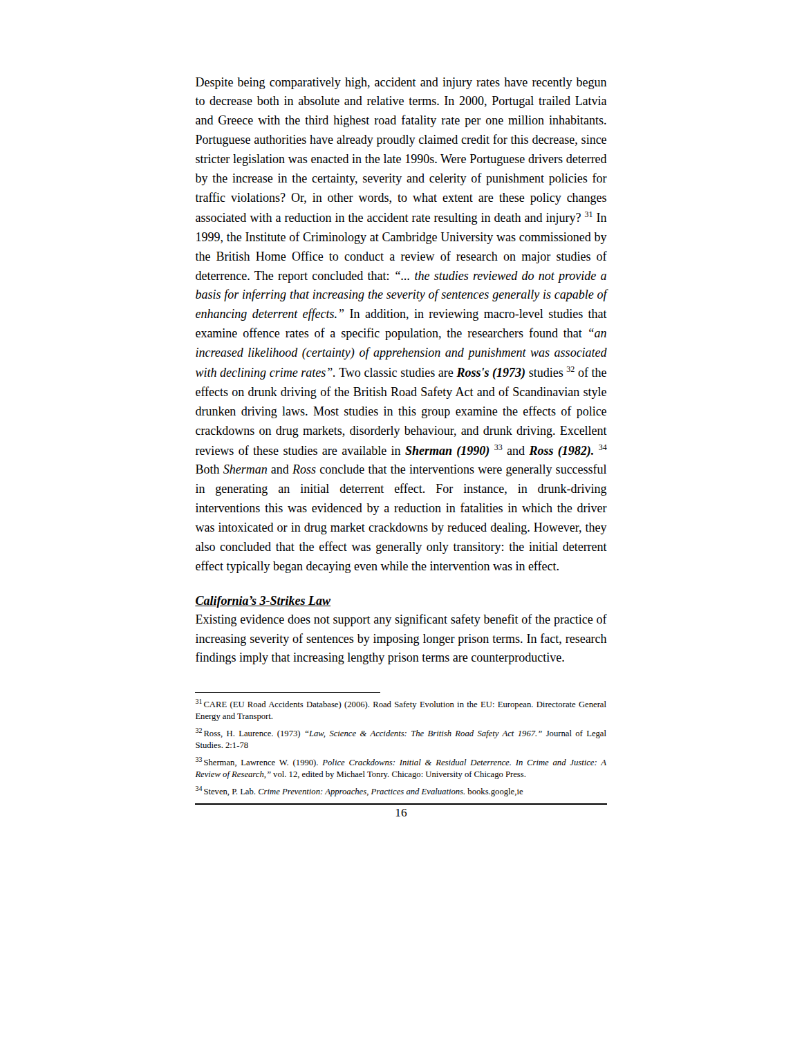Despite being comparatively high, accident and injury rates have recently begun to decrease both in absolute and relative terms. In 2000, Portugal trailed Latvia and Greece with the third highest road fatality rate per one million inhabitants. Portuguese authorities have already proudly claimed credit for this decrease, since stricter legislation was enacted in the late 1990s. Were Portuguese drivers deterred by the increase in the certainty, severity and celerity of punishment policies for traffic violations? Or, in other words, to what extent are these policy changes associated with a reduction in the accident rate resulting in death and injury? 31 In 1999, the Institute of Criminology at Cambridge University was commissioned by the British Home Office to conduct a review of research on major studies of deterrence. The report concluded that: “... the studies reviewed do not provide a basis for inferring that increasing the severity of sentences generally is capable of enhancing deterrent effects.” In addition, in reviewing macro-level studies that examine offence rates of a specific population, the researchers found that “an increased likelihood (certainty) of apprehension and punishment was associated with declining crime rates”. Two classic studies are Ross's (1973) studies 32 of the effects on drunk driving of the British Road Safety Act and of Scandinavian style drunken driving laws. Most studies in this group examine the effects of police crackdowns on drug markets, disorderly behaviour, and drunk driving. Excellent reviews of these studies are available in Sherman (1990) 33 and Ross (1982). 34 Both Sherman and Ross conclude that the interventions were generally successful in generating an initial deterrent effect. For instance, in drunk-driving interventions this was evidenced by a reduction in fatalities in which the driver was intoxicated or in drug market crackdowns by reduced dealing. However, they also concluded that the effect was generally only transitory: the initial deterrent effect typically began decaying even while the intervention was in effect.
California’s 3-Strikes Law
Existing evidence does not support any significant safety benefit of the practice of increasing severity of sentences by imposing longer prison terms. In fact, research findings imply that increasing lengthy prison terms are counterproductive.
31 CARE (EU Road Accidents Database) (2006). Road Safety Evolution in the EU: European. Directorate General Energy and Transport.
32 Ross, H. Laurence. (1973) “Law, Science & Accidents: The British Road Safety Act 1967.” Journal of Legal Studies. 2:1-78
33 Sherman, Lawrence W. (1990). Police Crackdowns: Initial & Residual Deterrence. In Crime and Justice: A Review of Research,” vol. 12, edited by Michael Tonry. Chicago: University of Chicago Press.
34 Steven, P. Lab. Crime Prevention: Approaches, Practices and Evaluations. books.google,ie
16